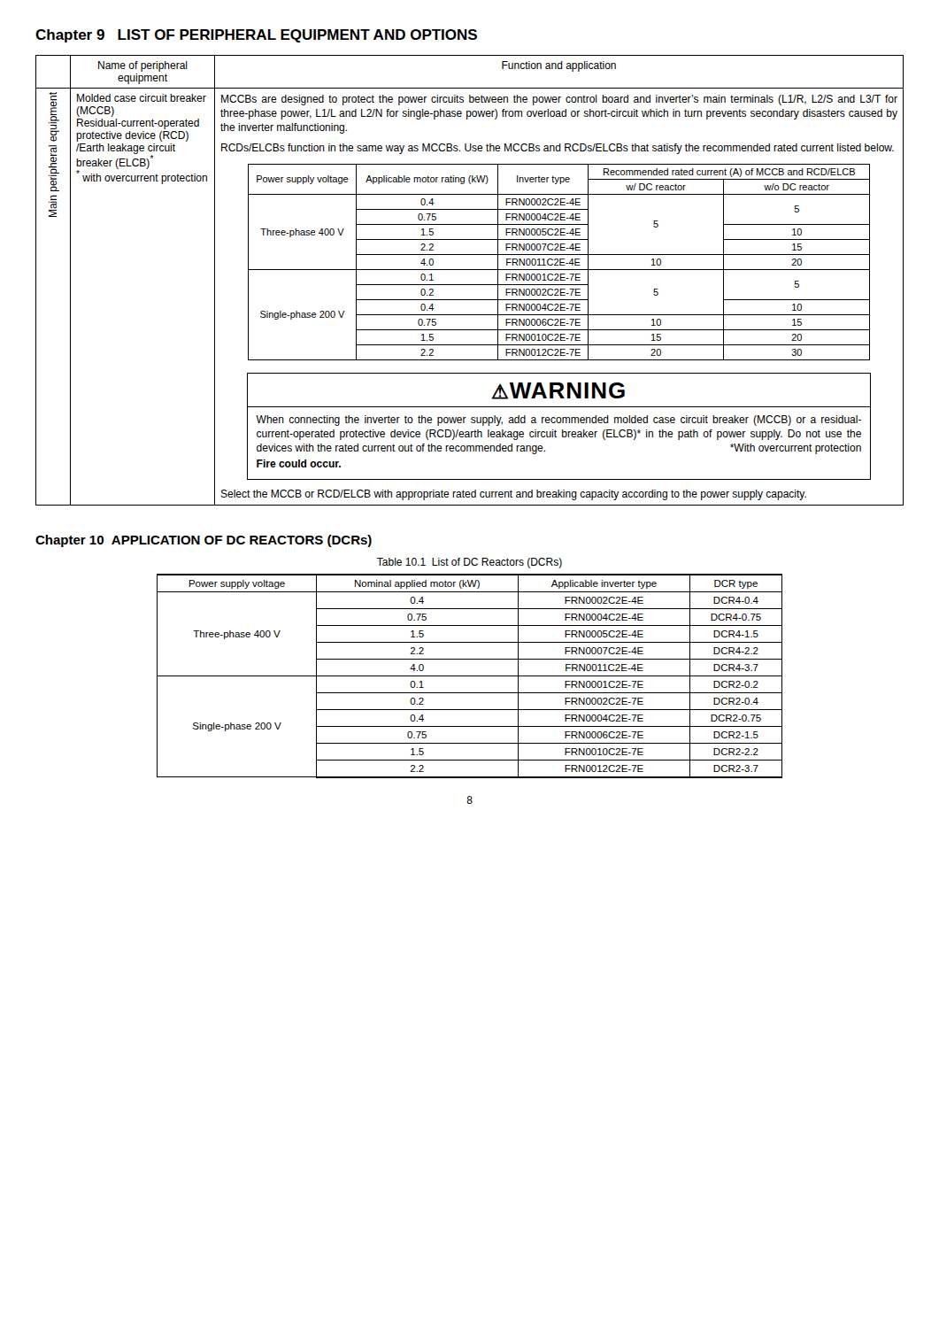Chapter 9 LIST OF PERIPHERAL EQUIPMENT AND OPTIONS
| | Name of peripheral equipment | Function and application |
| --- | --- | --- |
| Main peripheral equipment | Molded case circuit breaker (MCCB) Residual-current-operated protective device (RCD) /Earth leakage circuit breaker (ELCB) * * with overcurrent protection | MCCBs are designed to protect the power circuits between the power control board and inverter’s main terminals (L1/R, L2/S and L3/T for three-phase power, L1/L and L2/N for single-phase power) from overload or short-circuit which in turn prevents secondary disasters caused by the inverter malfunctioning. RCDs/ELCBs function in the same way as MCCBs. Use the MCCBs and RCDs/ELCBs that satisfy the recommended rated current listed below. / Power supply voltage / Applicable motor rating (kW) / Inverter type / Recommended rated current (A) of MCCB and RCD/ELCB / / --- / --- / --- / --- / / w/ DC reactor / w/o DC reactor / / Three-phase 400 V / 0.4 / FRN0002C2E-4E / 5 / 5 / / 0.75 / FRN0004C2E-4E / / 1.5 / FRN0005C2E-4E / 10 / / 2.2 / FRN0007C2E-4E / 15 / / 4.0 / FRN0011C2E-4E / 10 / 20 / / Single-phase 200 V / 0.1 / FRN0001C2E-7E / 5 / 5 / / 0.2 / FRN0002C2E-7E / / 0.4 / FRN0004C2E-7E / 10 / / 0.75 / FRN0006C2E-7E / 10 / 15 / / 1.5 / FRN0010C2E-7E / 15 / 20 / / 2.2 / FRN0012C2E-7E / 20 / 30 / ⚠ WARNING When connecting the inverter to the power supply, add a recommended molded case circuit breaker (MCCB) or a residual-current-operated protective device (RCD)/earth leakage circuit breaker (ELCB)* in the path of power supply. Do not use the devices with the rated current out of the recommended range. *With overcurrent protection Fire could occur. Select the MCCB or RCD/ELCB with appropriate rated current and breaking capacity according to the power supply capacity. |
Chapter 10 APPLICATION OF DC REACTORS (DCRs)
Table 10.1 List of DC Reactors (DCRs)
| Power supply voltage | Nominal applied motor (kW) | Applicable inverter type | DCR type |
| --- | --- | --- | --- |
| Three-phase 400 V | 0.4 | FRN0002C2E-4E | DCR4-0.4 |
| 0.75 | FRN0004C2E-4E | DCR4-0.75 |
| 1.5 | FRN0005C2E-4E | DCR4-1.5 |
| 2.2 | FRN0007C2E-4E | DCR4-2.2 |
| 4.0 | FRN0011C2E-4E | DCR4-3.7 |
| Single-phase 200 V | 0.1 | FRN0001C2E-7E | DCR2-0.2 |
| 0.2 | FRN0002C2E-7E | DCR2-0.4 |
| 0.4 | FRN0004C2E-7E | DCR2-0.75 |
| 0.75 | FRN0006C2E-7E | DCR2-1.5 |
| 1.5 | FRN0010C2E-7E | DCR2-2.2 |
| 2.2 | FRN0012C2E-7E | DCR2-3.7 |
8